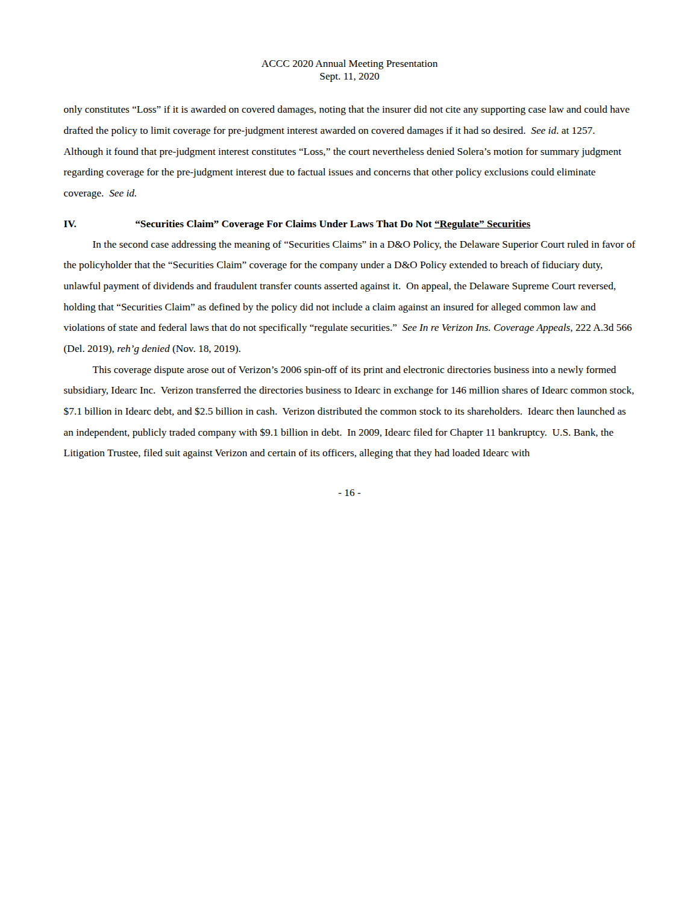ACCC 2020 Annual Meeting Presentation
Sept. 11, 2020
only constitutes “Loss” if it is awarded on covered damages, noting that the insurer did not cite any supporting case law and could have drafted the policy to limit coverage for pre-judgment interest awarded on covered damages if it had so desired. See id. at 1257. Although it found that pre-judgment interest constitutes “Loss,” the court nevertheless denied Solera’s motion for summary judgment regarding coverage for the pre-judgment interest due to factual issues and concerns that other policy exclusions could eliminate coverage. See id.
IV. “Securities Claim” Coverage For Claims Under Laws That Do Not “Regulate” Securities
In the second case addressing the meaning of “Securities Claims” in a D&O Policy, the Delaware Superior Court ruled in favor of the policyholder that the “Securities Claim” coverage for the company under a D&O Policy extended to breach of fiduciary duty, unlawful payment of dividends and fraudulent transfer counts asserted against it. On appeal, the Delaware Supreme Court reversed, holding that “Securities Claim” as defined by the policy did not include a claim against an insured for alleged common law and violations of state and federal laws that do not specifically “regulate securities.” See In re Verizon Ins. Coverage Appeals, 222 A.3d 566 (Del. 2019), reh’g denied (Nov. 18, 2019).
This coverage dispute arose out of Verizon’s 2006 spin-off of its print and electronic directories business into a newly formed subsidiary, Idearc Inc. Verizon transferred the directories business to Idearc in exchange for 146 million shares of Idearc common stock, $7.1 billion in Idearc debt, and $2.5 billion in cash. Verizon distributed the common stock to its shareholders. Idearc then launched as an independent, publicly traded company with $9.1 billion in debt. In 2009, Idearc filed for Chapter 11 bankruptcy. U.S. Bank, the Litigation Trustee, filed suit against Verizon and certain of its officers, alleging that they had loaded Idearc with
- 16 -